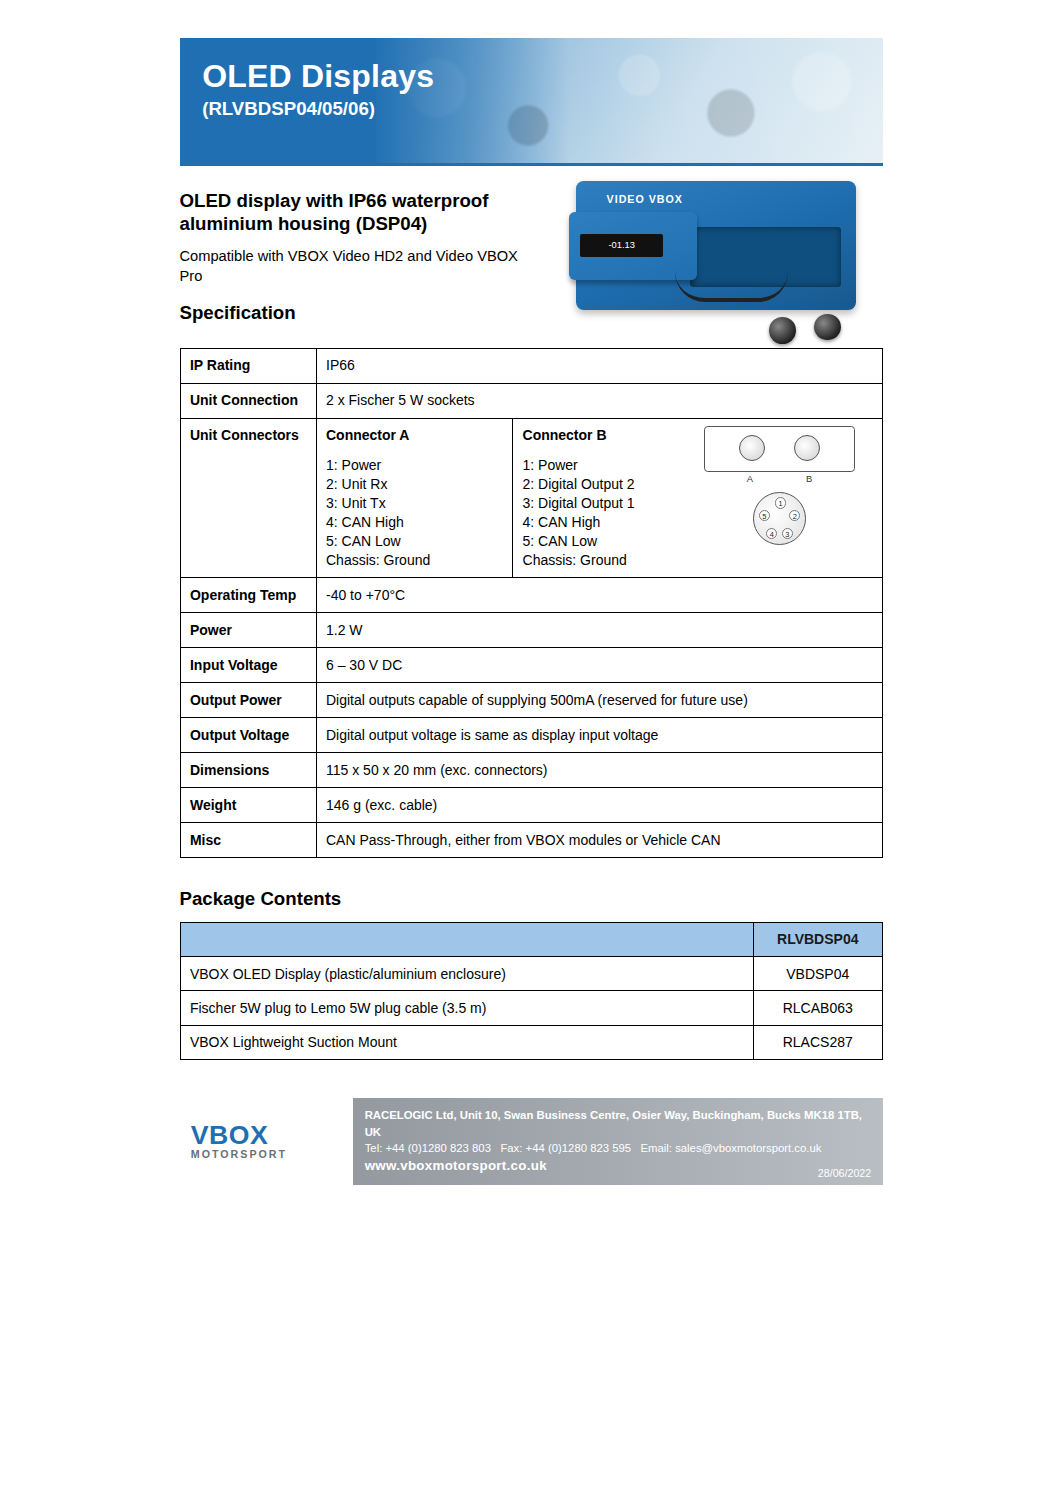OLED Displays
(RLVBDSP04/05/06)
OLED display with IP66 waterproof aluminium housing (DSP04)
Compatible with VBOX Video HD2 and Video VBOX Pro
Specification
| IP Rating | IP66 |
| Unit Connection | 2 x Fischer 5 W sockets |
| Unit Connectors | Connector A 1: Power 2: Unit Rx 3: Unit Tx 4: CAN High 5: CAN Low Chassis: Ground | Connector B 1: Power 2: Digital Output 2 3: Digital Output 1 4: CAN High 5: CAN Low Chassis: Ground A B 1 2 3 4 5 |
| Operating Temp | -40 to +70°C |
| Power | 1.2 W |
| Input Voltage | 6 – 30 V DC |
| Output Power | Digital outputs capable of supplying 500mA (reserved for future use) |
| Output Voltage | Digital output voltage is same as display input voltage |
| Dimensions | 115 x 50 x 20 mm (exc. connectors) |
| Weight | 146 g (exc. cable) |
| Misc | CAN Pass-Through, either from VBOX modules or Vehicle CAN |
Package Contents
| | RLVBDSP04 |
| --- | --- |
| VBOX OLED Display (plastic/aluminium enclosure) | VBDSP04 |
| Fischer 5W plug to Lemo 5W plug cable (3.5 m) | RLCAB063 |
| VBOX Lightweight Suction Mount | RLACS287 |
VBOX
MOTORSPORT
RACELOGIC Ltd, Unit 10, Swan Business Centre, Osier Way, Buckingham, Bucks MK18 1TB, UK
Tel: +44 (0)1280 823 803 Fax: +44 (0)1280 823 595 Email: sales@vboxmotorsport.co.uk
www.vboxmotorsport.co.uk
28/06/2022